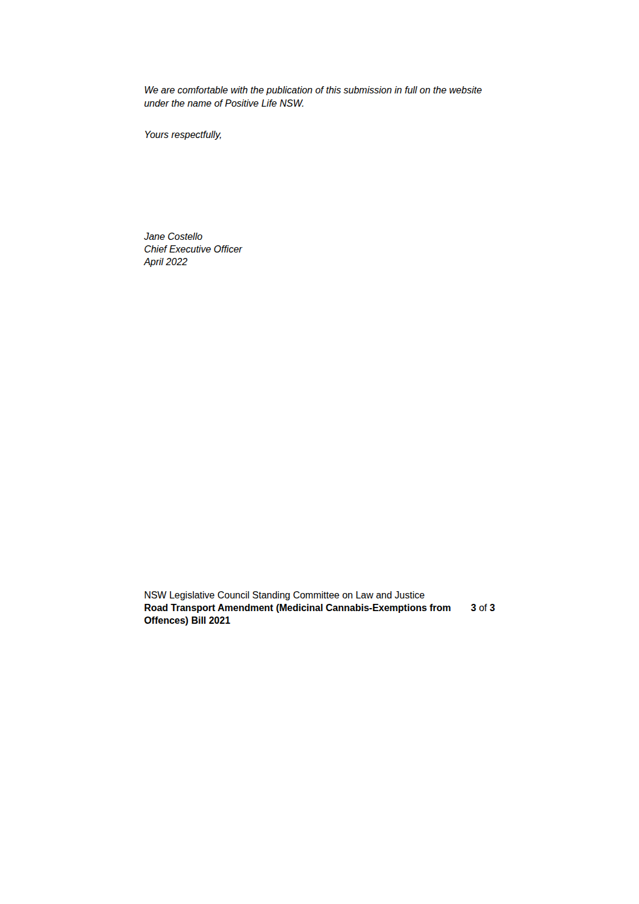We are comfortable with the publication of this submission in full on the website under the name of Positive Life NSW.
Yours respectfully,
Jane Costello
Chief Executive Officer
April 2022
NSW Legislative Council Standing Committee on Law and Justice
Road Transport Amendment (Medicinal Cannabis-Exemptions from Offences) Bill 2021 3 of 3